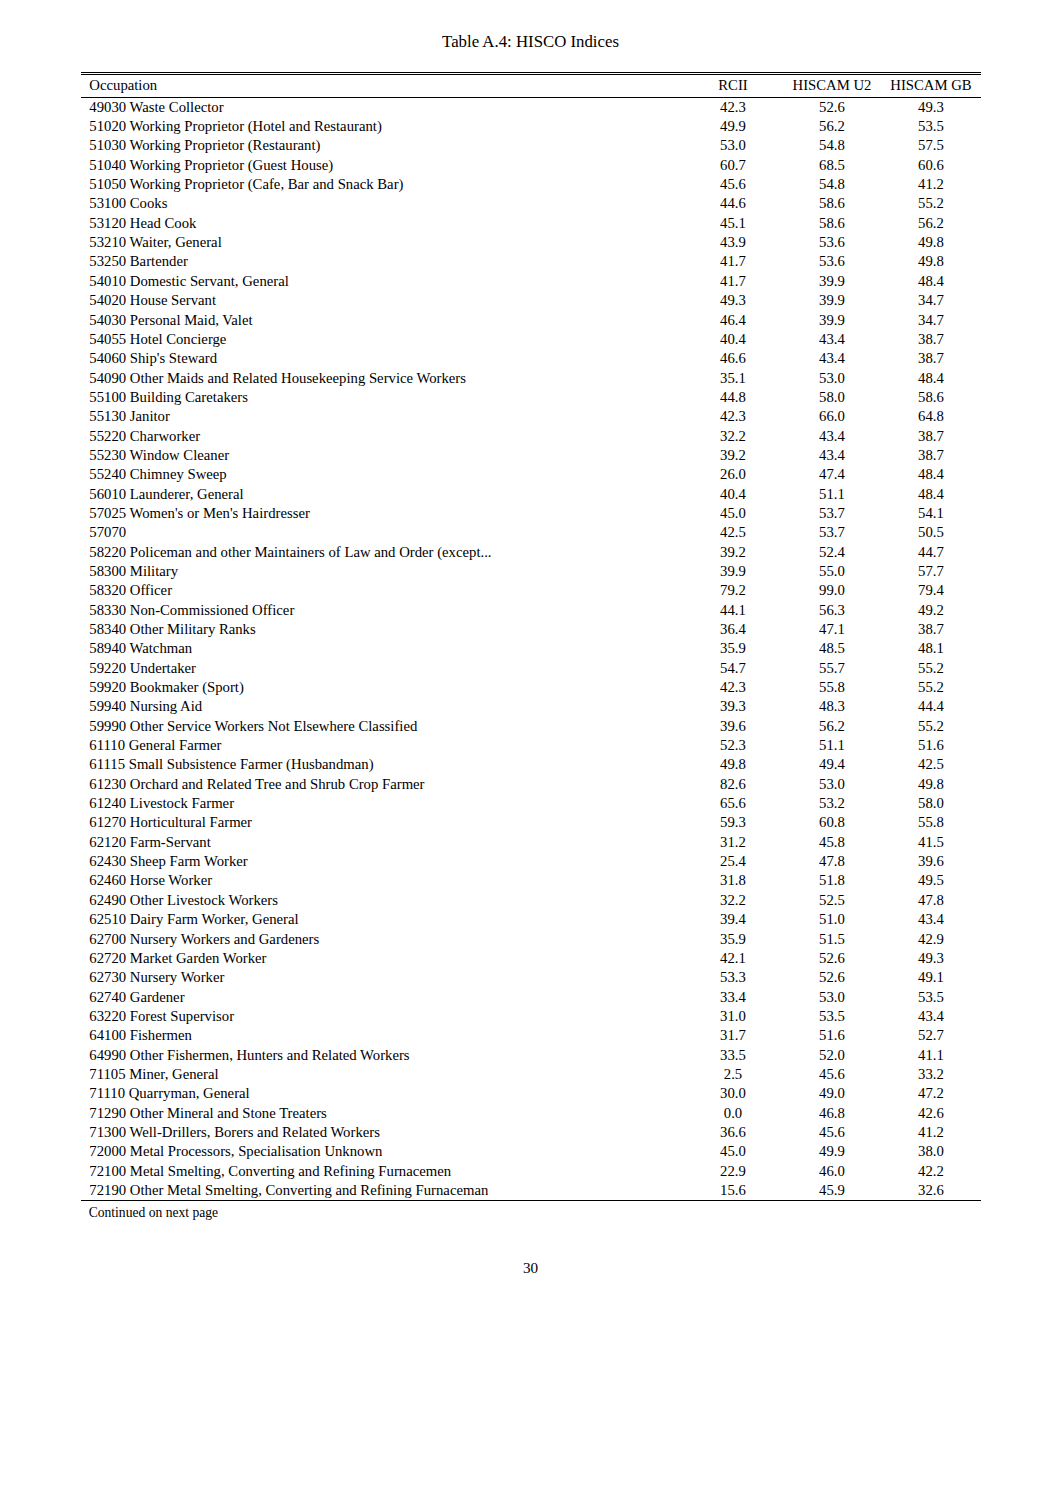Table A.4: HISCO Indices
| Occupation | RCII | HISCAM U2 | HISCAM GB |
| --- | --- | --- | --- |
| 49030 Waste Collector | 42.3 | 52.6 | 49.3 |
| 51020 Working Proprietor (Hotel and Restaurant) | 49.9 | 56.2 | 53.5 |
| 51030 Working Proprietor (Restaurant) | 53.0 | 54.8 | 57.5 |
| 51040 Working Proprietor (Guest House) | 60.7 | 68.5 | 60.6 |
| 51050 Working Proprietor (Cafe, Bar and Snack Bar) | 45.6 | 54.8 | 41.2 |
| 53100 Cooks | 44.6 | 58.6 | 55.2 |
| 53120 Head Cook | 45.1 | 58.6 | 56.2 |
| 53210 Waiter, General | 43.9 | 53.6 | 49.8 |
| 53250 Bartender | 41.7 | 53.6 | 49.8 |
| 54010 Domestic Servant, General | 41.7 | 39.9 | 48.4 |
| 54020 House Servant | 49.3 | 39.9 | 34.7 |
| 54030 Personal Maid, Valet | 46.4 | 39.9 | 34.7 |
| 54055 Hotel Concierge | 40.4 | 43.4 | 38.7 |
| 54060 Ship's Steward | 46.6 | 43.4 | 38.7 |
| 54090 Other Maids and Related Housekeeping Service Workers | 35.1 | 53.0 | 48.4 |
| 55100 Building Caretakers | 44.8 | 58.0 | 58.6 |
| 55130 Janitor | 42.3 | 66.0 | 64.8 |
| 55220 Charworker | 32.2 | 43.4 | 38.7 |
| 55230 Window Cleaner | 39.2 | 43.4 | 38.7 |
| 55240 Chimney Sweep | 26.0 | 47.4 | 48.4 |
| 56010 Launderer, General | 40.4 | 51.1 | 48.4 |
| 57025 Women's or Men's Hairdresser | 45.0 | 53.7 | 54.1 |
| 57070 | 42.5 | 53.7 | 50.5 |
| 58220 Policeman and other Maintainers of Law and Order (except... | 39.2 | 52.4 | 44.7 |
| 58300 Military | 39.9 | 55.0 | 57.7 |
| 58320 Officer | 79.2 | 99.0 | 79.4 |
| 58330 Non-Commissioned Officer | 44.1 | 56.3 | 49.2 |
| 58340 Other Military Ranks | 36.4 | 47.1 | 38.7 |
| 58940 Watchman | 35.9 | 48.5 | 48.1 |
| 59220 Undertaker | 54.7 | 55.7 | 55.2 |
| 59920 Bookmaker (Sport) | 42.3 | 55.8 | 55.2 |
| 59940 Nursing Aid | 39.3 | 48.3 | 44.4 |
| 59990 Other Service Workers Not Elsewhere Classified | 39.6 | 56.2 | 55.2 |
| 61110 General Farmer | 52.3 | 51.1 | 51.6 |
| 61115 Small Subsistence Farmer (Husbandman) | 49.8 | 49.4 | 42.5 |
| 61230 Orchard and Related Tree and Shrub Crop Farmer | 82.6 | 53.0 | 49.8 |
| 61240 Livestock Farmer | 65.6 | 53.2 | 58.0 |
| 61270 Horticultural Farmer | 59.3 | 60.8 | 55.8 |
| 62120 Farm-Servant | 31.2 | 45.8 | 41.5 |
| 62430 Sheep Farm Worker | 25.4 | 47.8 | 39.6 |
| 62460 Horse Worker | 31.8 | 51.8 | 49.5 |
| 62490 Other Livestock Workers | 32.2 | 52.5 | 47.8 |
| 62510 Dairy Farm Worker, General | 39.4 | 51.0 | 43.4 |
| 62700 Nursery Workers and Gardeners | 35.9 | 51.5 | 42.9 |
| 62720 Market Garden Worker | 42.1 | 52.6 | 49.3 |
| 62730 Nursery Worker | 53.3 | 52.6 | 49.1 |
| 62740 Gardener | 33.4 | 53.0 | 53.5 |
| 63220 Forest Supervisor | 31.0 | 53.5 | 43.4 |
| 64100 Fishermen | 31.7 | 51.6 | 52.7 |
| 64990 Other Fishermen, Hunters and Related Workers | 33.5 | 52.0 | 41.1 |
| 71105 Miner, General | 2.5 | 45.6 | 33.2 |
| 71110 Quarryman, General | 30.0 | 49.0 | 47.2 |
| 71290 Other Mineral and Stone Treaters | 0.0 | 46.8 | 42.6 |
| 71300 Well-Drillers, Borers and Related Workers | 36.6 | 45.6 | 41.2 |
| 72000 Metal Processors, Specialisation Unknown | 45.0 | 49.9 | 38.0 |
| 72100 Metal Smelting, Converting and Refining Furnacemen | 22.9 | 46.0 | 42.2 |
| 72190 Other Metal Smelting, Converting and Refining Furnaceman | 15.6 | 45.9 | 32.6 |
Continued on next page
30